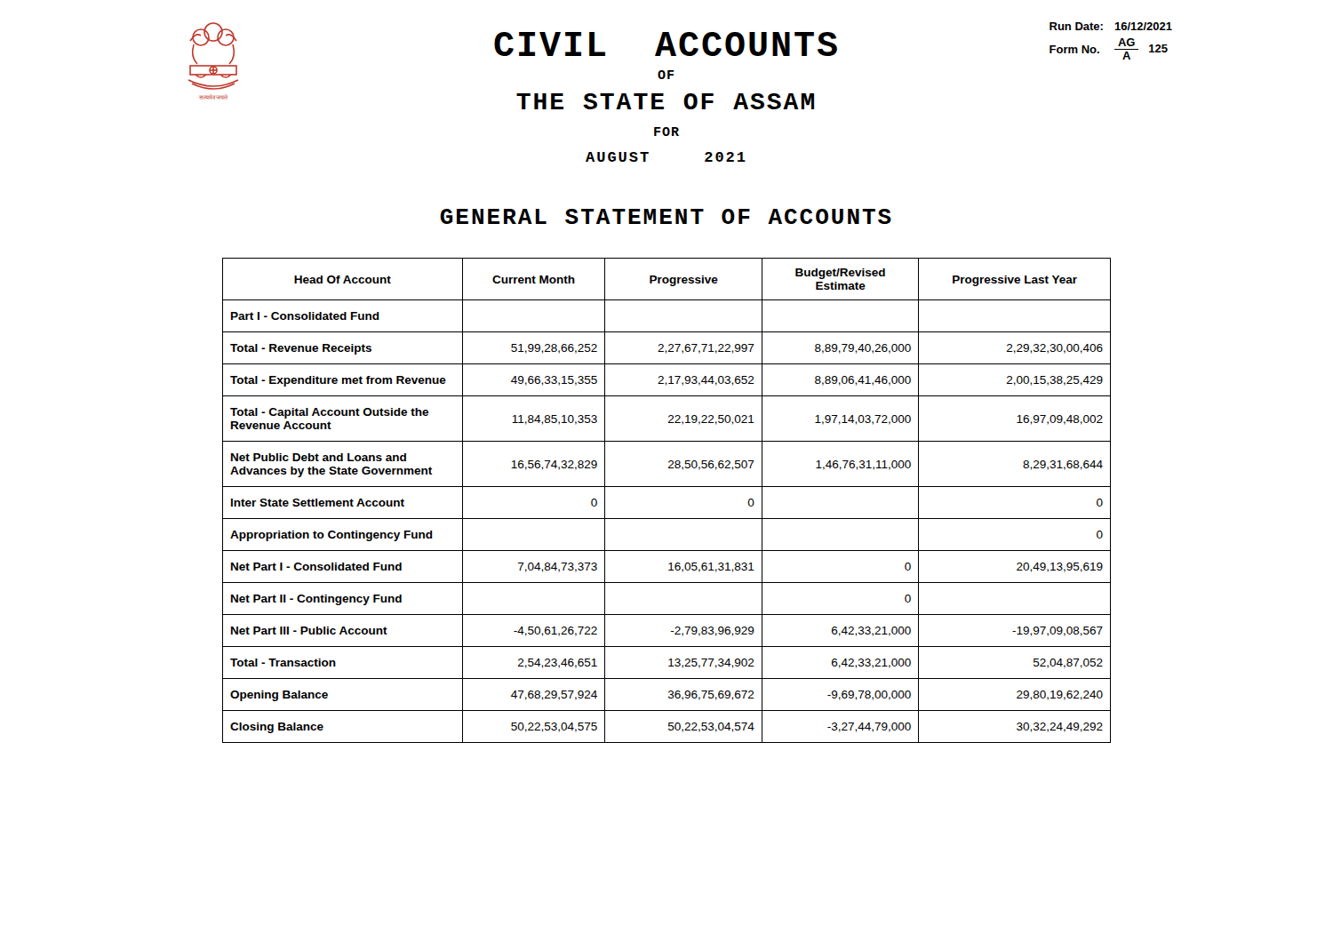सत्यमेव जयते
| Run Date: | 16/12/2021 |
| Form No. | AG A 125 |
CIVIL ACCOUNTS
OF
THE STATE OF ASSAM
FOR
AUGUST 2021
GENERAL STATEMENT OF ACCOUNTS
| Head Of Account | Current Month | Progressive | Budget/Revised Estimate | Progressive Last Year |
| --- | --- | --- | --- | --- |
| Part I - Consolidated Fund | | | | |
| Total - Revenue Receipts | 51,99,28,66,252 | 2,27,67,71,22,997 | 8,89,79,40,26,000 | 2,29,32,30,00,406 |
| Total - Expenditure met from Revenue | 49,66,33,15,355 | 2,17,93,44,03,652 | 8,89,06,41,46,000 | 2,00,15,38,25,429 |
| Total - Capital Account Outside the Revenue Account | 11,84,85,10,353 | 22,19,22,50,021 | 1,97,14,03,72,000 | 16,97,09,48,002 |
| Net Public Debt and Loans and Advances by the State Government | 16,56,74,32,829 | 28,50,56,62,507 | 1,46,76,31,11,000 | 8,29,31,68,644 |
| Inter State Settlement Account | 0 | 0 | | 0 |
| Appropriation to Contingency Fund | | | | 0 |
| Net Part I - Consolidated Fund | 7,04,84,73,373 | 16,05,61,31,831 | 0 | 20,49,13,95,619 |
| Net Part II - Contingency Fund | | | 0 | |
| Net Part III - Public Account | -4,50,61,26,722 | -2,79,83,96,929 | 6,42,33,21,000 | -19,97,09,08,567 |
| Total - Transaction | 2,54,23,46,651 | 13,25,77,34,902 | 6,42,33,21,000 | 52,04,87,052 |
| Opening Balance | 47,68,29,57,924 | 36,96,75,69,672 | -9,69,78,00,000 | 29,80,19,62,240 |
| Closing Balance | 50,22,53,04,575 | 50,22,53,04,574 | -3,27,44,79,000 | 30,32,24,49,292 |